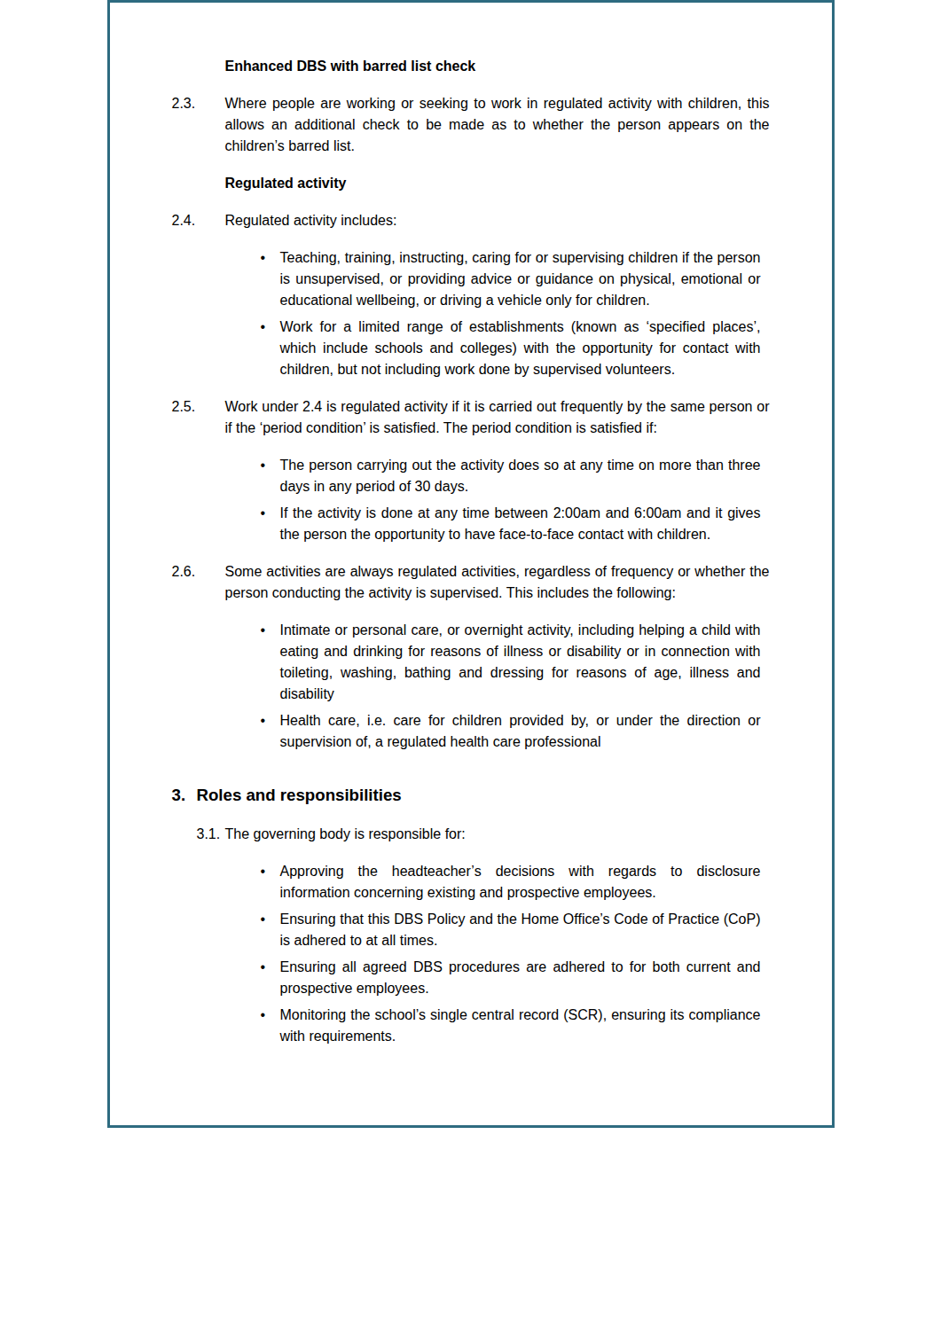Enhanced DBS with barred list check
2.3.
Where people are working or seeking to work in regulated activity with children, this allows an additional check to be made as to whether the person appears on the children’s barred list.
Regulated activity
2.4.
Regulated activity includes:
Teaching, training, instructing, caring for or supervising children if the person is unsupervised, or providing advice or guidance on physical, emotional or educational wellbeing, or driving a vehicle only for children.
Work for a limited range of establishments (known as ‘specified places’, which include schools and colleges) with the opportunity for contact with children, but not including work done by supervised volunteers.
2.5.
Work under 2.4 is regulated activity if it is carried out frequently by the same person or if the ‘period condition’ is satisfied. The period condition is satisfied if:
The person carrying out the activity does so at any time on more than three days in any period of 30 days.
If the activity is done at any time between 2:00am and 6:00am and it gives the person the opportunity to have face-to-face contact with children.
2.6.
Some activities are always regulated activities, regardless of frequency or whether the person conducting the activity is supervised. This includes the following:
Intimate or personal care, or overnight activity, including helping a child with eating and drinking for reasons of illness or disability or in connection with toileting, washing, bathing and dressing for reasons of age, illness and disability
Health care, i.e. care for children provided by, or under the direction or supervision of, a regulated health care professional
3. Roles and responsibilities
3.1.
The governing body is responsible for:
Approving the headteacher’s decisions with regards to disclosure information concerning existing and prospective employees.
Ensuring that this DBS Policy and the Home Office’s Code of Practice (CoP) is adhered to at all times.
Ensuring all agreed DBS procedures are adhered to for both current and prospective employees.
Monitoring the school’s single central record (SCR), ensuring its compliance with requirements.